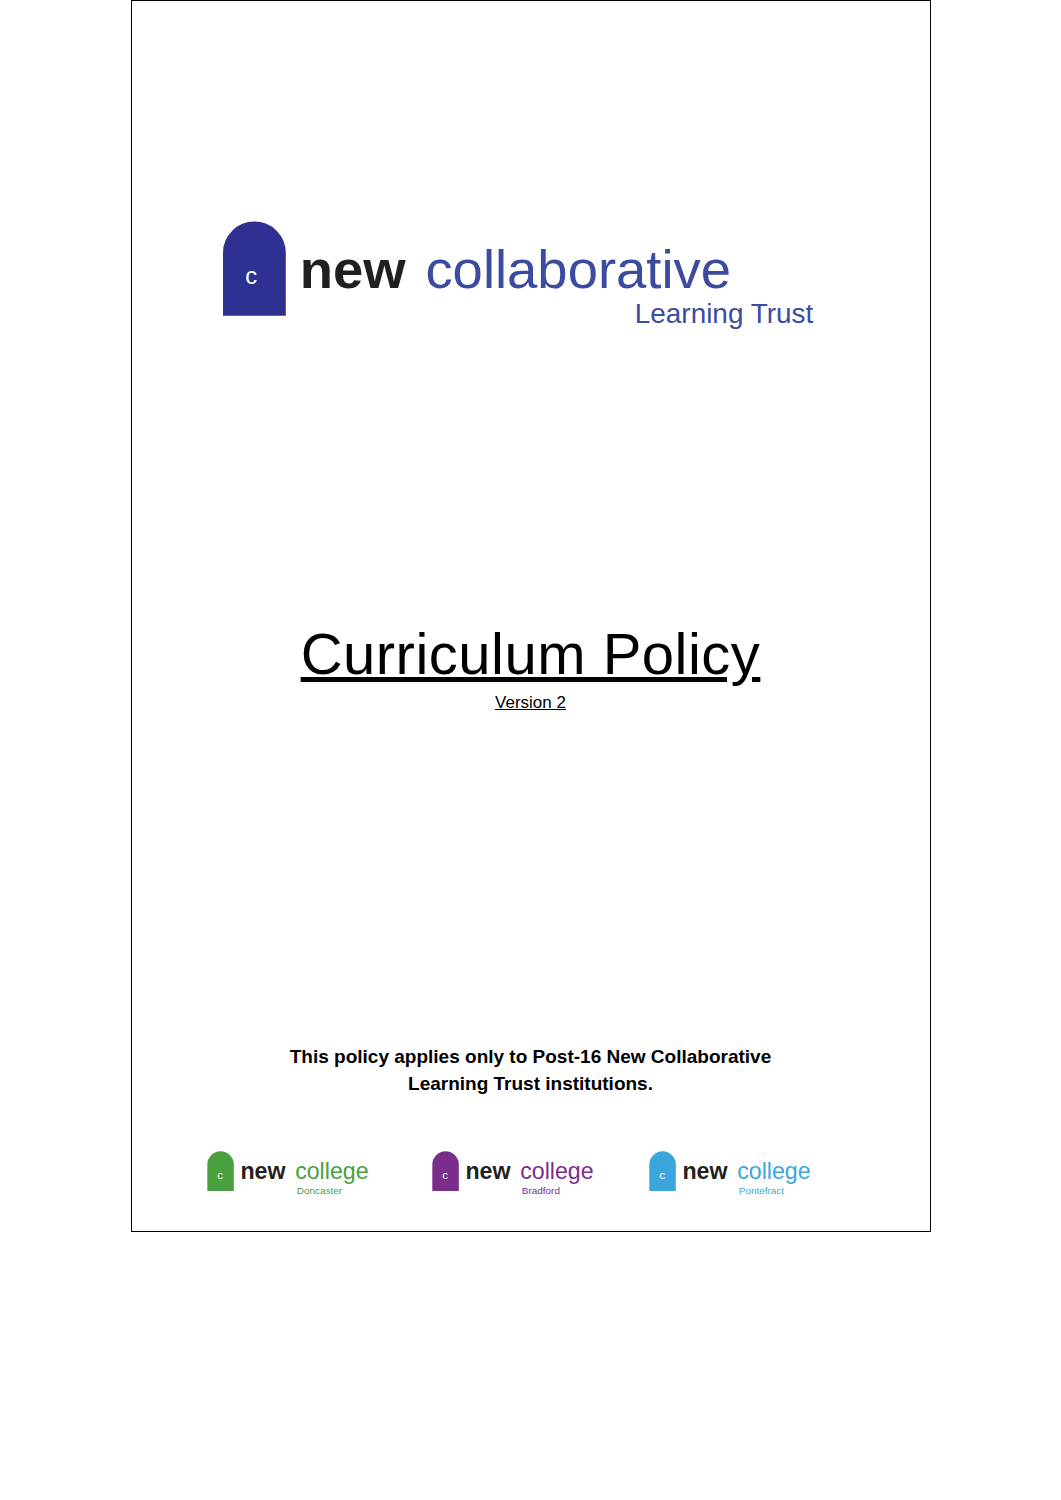c new collaborative Learning Trust
Curriculum Policy
Version 2
This policy applies only to Post-16 New Collaborative Learning Trust institutions.
c new college Doncaster c new college Bradford c new college Pontefract